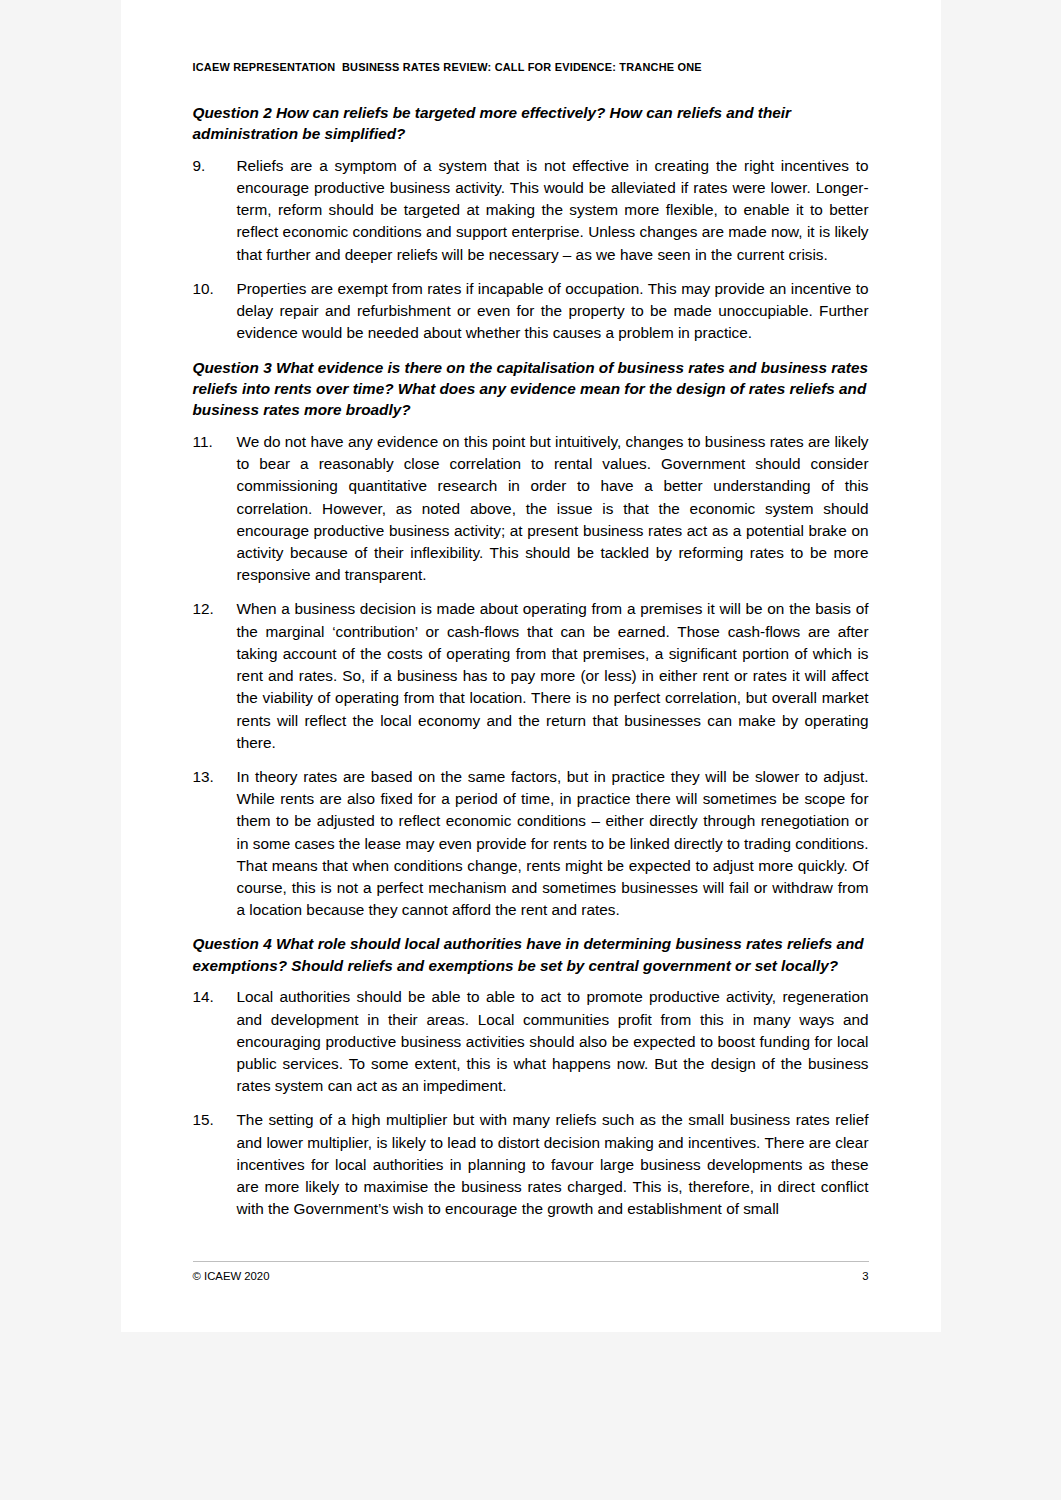ICAEW REPRESENTATION BUSINESS RATES REVIEW: CALL FOR EVIDENCE: TRANCHE ONE
Question 2 How can reliefs be targeted more effectively? How can reliefs and their administration be simplified?
9. Reliefs are a symptom of a system that is not effective in creating the right incentives to encourage productive business activity. This would be alleviated if rates were lower. Longer-term, reform should be targeted at making the system more flexible, to enable it to better reflect economic conditions and support enterprise. Unless changes are made now, it is likely that further and deeper reliefs will be necessary – as we have seen in the current crisis.
10. Properties are exempt from rates if incapable of occupation. This may provide an incentive to delay repair and refurbishment or even for the property to be made unoccupiable. Further evidence would be needed about whether this causes a problem in practice.
Question 3 What evidence is there on the capitalisation of business rates and business rates reliefs into rents over time? What does any evidence mean for the design of rates reliefs and business rates more broadly?
11. We do not have any evidence on this point but intuitively, changes to business rates are likely to bear a reasonably close correlation to rental values. Government should consider commissioning quantitative research in order to have a better understanding of this correlation. However, as noted above, the issue is that the economic system should encourage productive business activity; at present business rates act as a potential brake on activity because of their inflexibility. This should be tackled by reforming rates to be more responsive and transparent.
12. When a business decision is made about operating from a premises it will be on the basis of the marginal ‘contribution’ or cash-flows that can be earned. Those cash-flows are after taking account of the costs of operating from that premises, a significant portion of which is rent and rates. So, if a business has to pay more (or less) in either rent or rates it will affect the viability of operating from that location. There is no perfect correlation, but overall market rents will reflect the local economy and the return that businesses can make by operating there.
13. In theory rates are based on the same factors, but in practice they will be slower to adjust. While rents are also fixed for a period of time, in practice there will sometimes be scope for them to be adjusted to reflect economic conditions – either directly through renegotiation or in some cases the lease may even provide for rents to be linked directly to trading conditions. That means that when conditions change, rents might be expected to adjust more quickly. Of course, this is not a perfect mechanism and sometimes businesses will fail or withdraw from a location because they cannot afford the rent and rates.
Question 4 What role should local authorities have in determining business rates reliefs and exemptions? Should reliefs and exemptions be set by central government or set locally?
14. Local authorities should be able to able to act to promote productive activity, regeneration and development in their areas. Local communities profit from this in many ways and encouraging productive business activities should also be expected to boost funding for local public services. To some extent, this is what happens now. But the design of the business rates system can act as an impediment.
15. The setting of a high multiplier but with many reliefs such as the small business rates relief and lower multiplier, is likely to lead to distort decision making and incentives. There are clear incentives for local authorities in planning to favour large business developments as these are more likely to maximise the business rates charged. This is, therefore, in direct conflict with the Government’s wish to encourage the growth and establishment of small
© ICAEW 2020 3